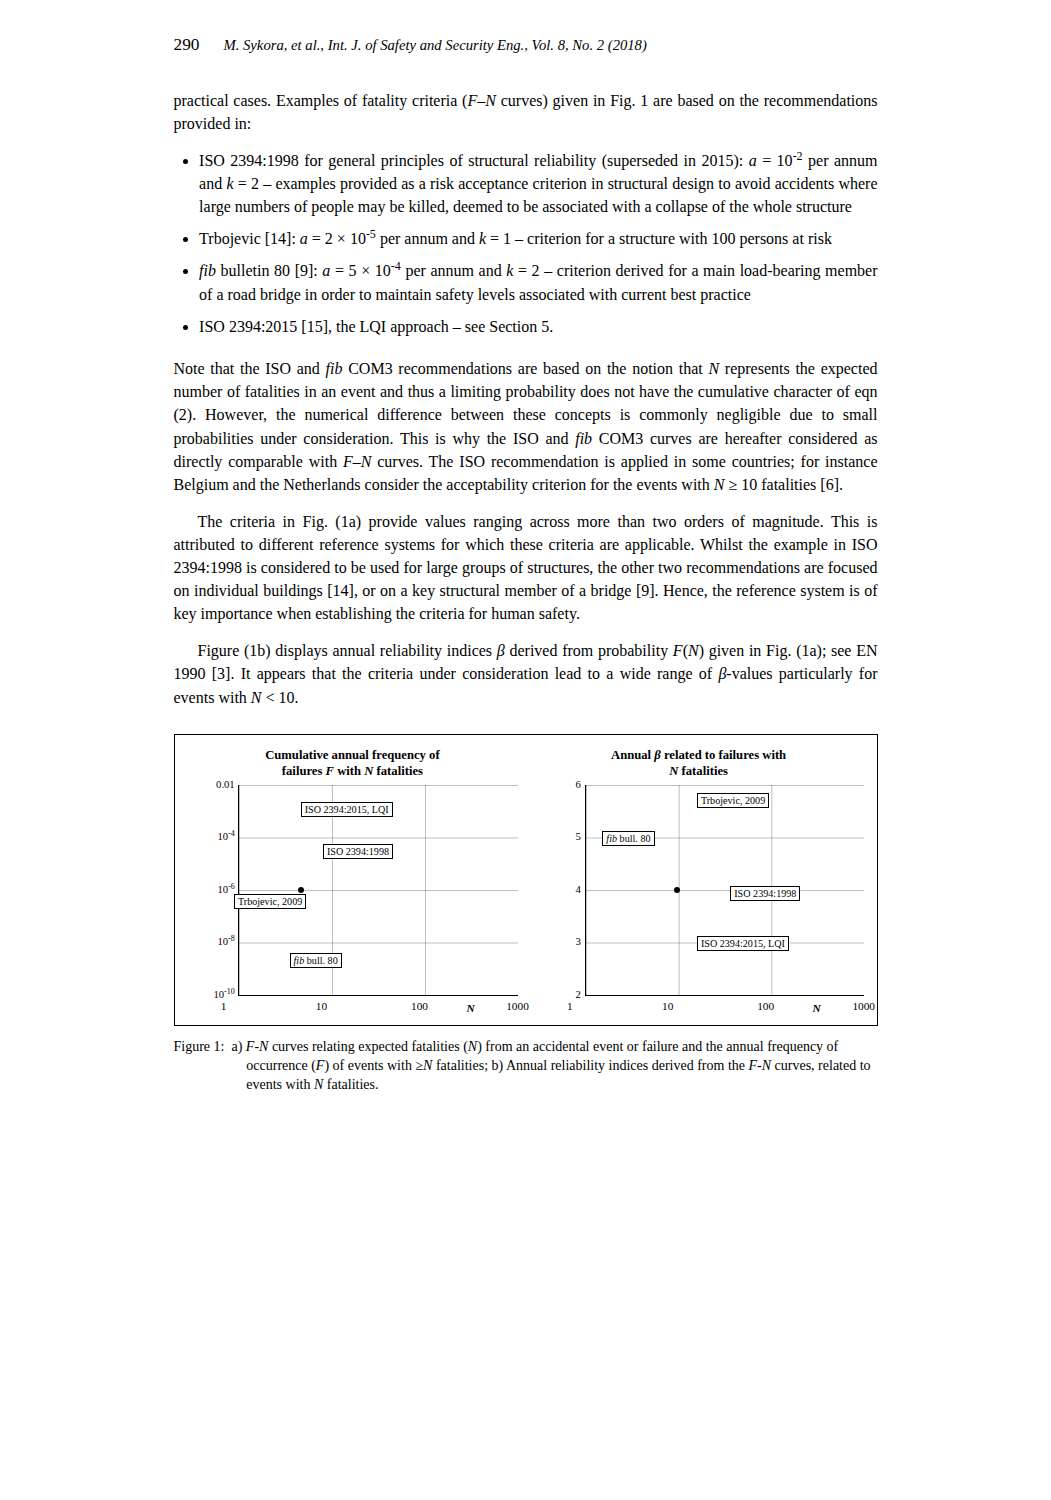290 M. Sykora, et al., Int. J. of Safety and Security Eng., Vol. 8, No. 2 (2018)
practical cases. Examples of fatality criteria (F–N curves) given in Fig. 1 are based on the recommendations provided in:
ISO 2394:1998 for general principles of structural reliability (superseded in 2015): a = 10-2 per annum and k = 2 – examples provided as a risk acceptance criterion in structural design to avoid accidents where large numbers of people may be killed, deemed to be associated with a collapse of the whole structure
Trbojevic [14]: a = 2 × 10-5 per annum and k = 1 – criterion for a structure with 100 persons at risk
fib bulletin 80 [9]: a = 5 × 10-4 per annum and k = 2 – criterion derived for a main load-bearing member of a road bridge in order to maintain safety levels associated with current best practice
ISO 2394:2015 [15], the LQI approach – see Section 5.
Note that the ISO and fib COM3 recommendations are based on the notion that N represents the expected number of fatalities in an event and thus a limiting probability does not have the cumulative character of eqn (2). However, the numerical difference between these concepts is commonly negligible due to small probabilities under consideration. This is why the ISO and fib COM3 curves are hereafter considered as directly comparable with F–N curves. The ISO recommendation is applied in some countries; for instance Belgium and the Netherlands consider the acceptability criterion for the events with N ≥ 10 fatalities [6].
The criteria in Fig. (1a) provide values ranging across more than two orders of magnitude. This is attributed to different reference systems for which these criteria are applicable. Whilst the example in ISO 2394:1998 is considered to be used for large groups of structures, the other two recommendations are focused on individual buildings [14], or on a key structural member of a bridge [9]. Hence, the reference system is of key importance when establishing the criteria for human safety.
Figure (1b) displays annual reliability indices β derived from probability F(N) given in Fig. (1a); see EN 1990 [3]. It appears that the criteria under consideration lead to a wide range of β-values particularly for events with N < 10.
Cumulative annual frequency of
failures F with N fatalities
0.01 10-4 10-6 10-8 10-10
ISO 2394:2015, LQI
ISO 2394:1998
Trbojevic, 2009
fib bull. 80
1 10 100 1000 N
Annual β related to failures with
N fatalities
6 5 4 3 2
Trbojevic, 2009
fib bull. 80
ISO 2394:1998
ISO 2394:2015, LQI
1 10 100 1000 N
Figure 1: a) F-N curves relating expected fatalities (N) from an accidental event or failure and the annual frequency of occurrence (F) of events with ≥N fatalities; b) Annual reliability indices derived from the F-N curves, related to events with N fatalities.